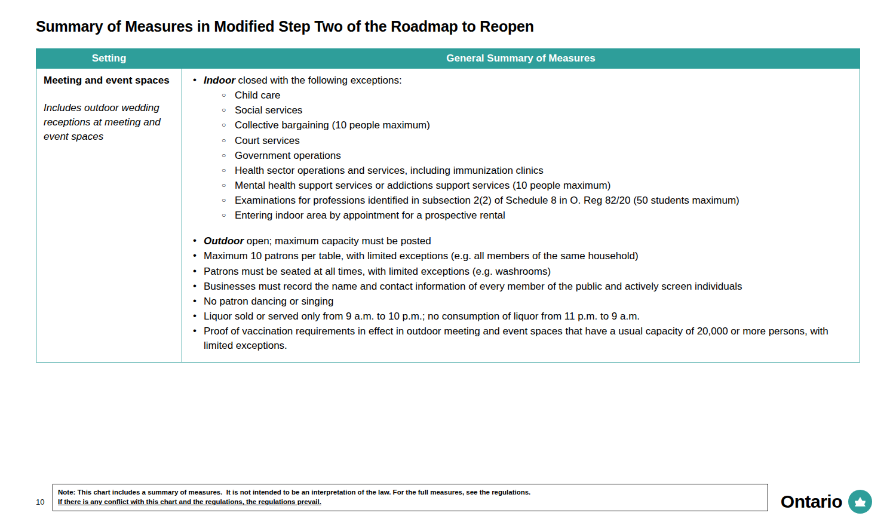Summary of Measures in Modified Step Two of the Roadmap to Reopen
| Setting | General Summary of Measures |
| --- | --- |
| Meeting and event spaces Includes outdoor wedding receptions at meeting and event spaces | Indoor closed with the following exceptions: Child care Social services Collective bargaining (10 people maximum) Court services Government operations Health sector operations and services, including immunization clinics Mental health support services or addictions support services (10 people maximum) Examinations for professions identified in subsection 2(2) of Schedule 8 in O. Reg 82/20 (50 students maximum) Entering indoor area by appointment for a prospective rental Outdoor open; maximum capacity must be posted Maximum 10 patrons per table, with limited exceptions (e.g. all members of the same household) Patrons must be seated at all times, with limited exceptions (e.g. washrooms) Businesses must record the name and contact information of every member of the public and actively screen individuals No patron dancing or singing Liquor sold or served only from 9 a.m. to 10 p.m.; no consumption of liquor from 11 p.m. to 9 a.m. Proof of vaccination requirements in effect in outdoor meeting and event spaces that have a usual capacity of 20,000 or more persons, with limited exceptions. |
10
Note: This chart includes a summary of measures. It is not intended to be an interpretation of the law. For the full measures, see the regulations.
If there is any conflict with this chart and the regulations, the regulations prevail.
Ontario